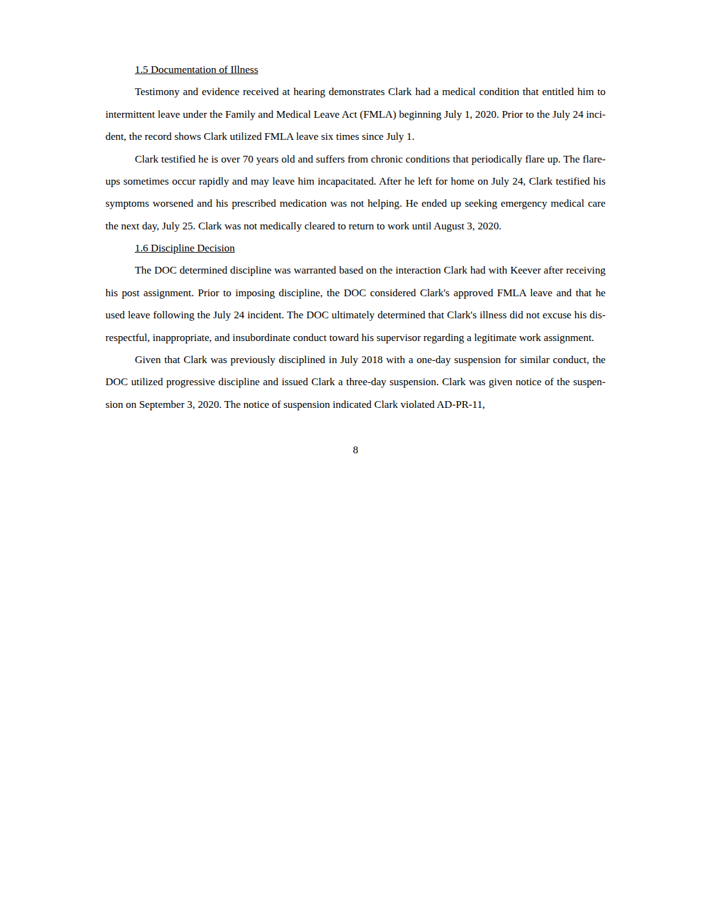1.5 Documentation of Illness
Testimony and evidence received at hearing demonstrates Clark had a medical condition that entitled him to intermittent leave under the Family and Medical Leave Act (FMLA) beginning July 1, 2020. Prior to the July 24 incident, the record shows Clark utilized FMLA leave six times since July 1.
Clark testified he is over 70 years old and suffers from chronic conditions that periodically flare up. The flare-ups sometimes occur rapidly and may leave him incapacitated. After he left for home on July 24, Clark testified his symptoms worsened and his prescribed medication was not helping. He ended up seeking emergency medical care the next day, July 25. Clark was not medically cleared to return to work until August 3, 2020.
1.6 Discipline Decision
The DOC determined discipline was warranted based on the interaction Clark had with Keever after receiving his post assignment. Prior to imposing discipline, the DOC considered Clark's approved FMLA leave and that he used leave following the July 24 incident. The DOC ultimately determined that Clark's illness did not excuse his disrespectful, inappropriate, and insubordinate conduct toward his supervisor regarding a legitimate work assignment.
Given that Clark was previously disciplined in July 2018 with a one-day suspension for similar conduct, the DOC utilized progressive discipline and issued Clark a three-day suspension. Clark was given notice of the suspension on September 3, 2020. The notice of suspension indicated Clark violated AD-PR-11,
8